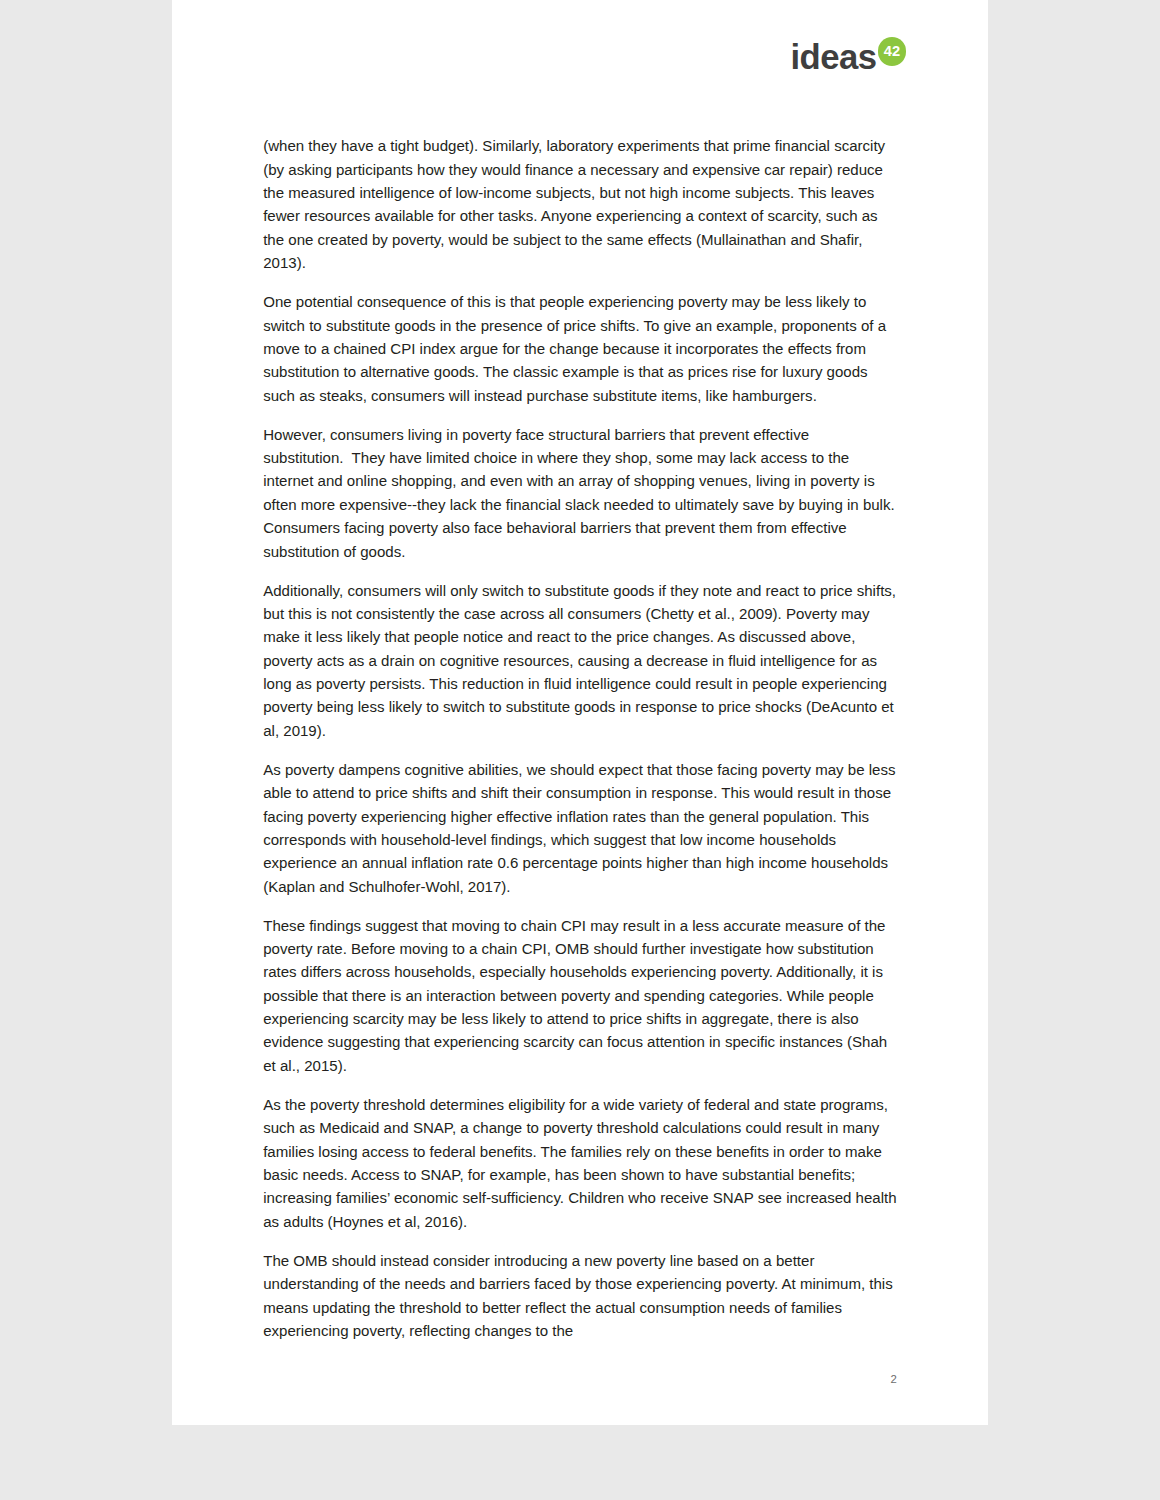ideas42
(when they have a tight budget). Similarly, laboratory experiments that prime financial scarcity (by asking participants how they would finance a necessary and expensive car repair) reduce the measured intelligence of low-income subjects, but not high income subjects. This leaves fewer resources available for other tasks. Anyone experiencing a context of scarcity, such as the one created by poverty, would be subject to the same effects (Mullainathan and Shafir, 2013).
One potential consequence of this is that people experiencing poverty may be less likely to switch to substitute goods in the presence of price shifts. To give an example, proponents of a move to a chained CPI index argue for the change because it incorporates the effects from substitution to alternative goods. The classic example is that as prices rise for luxury goods such as steaks, consumers will instead purchase substitute items, like hamburgers.
However, consumers living in poverty face structural barriers that prevent effective substitution. They have limited choice in where they shop, some may lack access to the internet and online shopping, and even with an array of shopping venues, living in poverty is often more expensive--they lack the financial slack needed to ultimately save by buying in bulk. Consumers facing poverty also face behavioral barriers that prevent them from effective substitution of goods.
Additionally, consumers will only switch to substitute goods if they note and react to price shifts, but this is not consistently the case across all consumers (Chetty et al., 2009). Poverty may make it less likely that people notice and react to the price changes. As discussed above, poverty acts as a drain on cognitive resources, causing a decrease in fluid intelligence for as long as poverty persists. This reduction in fluid intelligence could result in people experiencing poverty being less likely to switch to substitute goods in response to price shocks (DeAcunto et al, 2019).
As poverty dampens cognitive abilities, we should expect that those facing poverty may be less able to attend to price shifts and shift their consumption in response. This would result in those facing poverty experiencing higher effective inflation rates than the general population. This corresponds with household-level findings, which suggest that low income households experience an annual inflation rate 0.6 percentage points higher than high income households (Kaplan and Schulhofer-Wohl, 2017).
These findings suggest that moving to chain CPI may result in a less accurate measure of the poverty rate. Before moving to a chain CPI, OMB should further investigate how substitution rates differs across households, especially households experiencing poverty. Additionally, it is possible that there is an interaction between poverty and spending categories. While people experiencing scarcity may be less likely to attend to price shifts in aggregate, there is also evidence suggesting that experiencing scarcity can focus attention in specific instances (Shah et al., 2015).
As the poverty threshold determines eligibility for a wide variety of federal and state programs, such as Medicaid and SNAP, a change to poverty threshold calculations could result in many families losing access to federal benefits. The families rely on these benefits in order to make basic needs. Access to SNAP, for example, has been shown to have substantial benefits; increasing families’ economic self-sufficiency. Children who receive SNAP see increased health as adults (Hoynes et al, 2016).
The OMB should instead consider introducing a new poverty line based on a better understanding of the needs and barriers faced by those experiencing poverty. At minimum, this means updating the threshold to better reflect the actual consumption needs of families experiencing poverty, reflecting changes to the
2